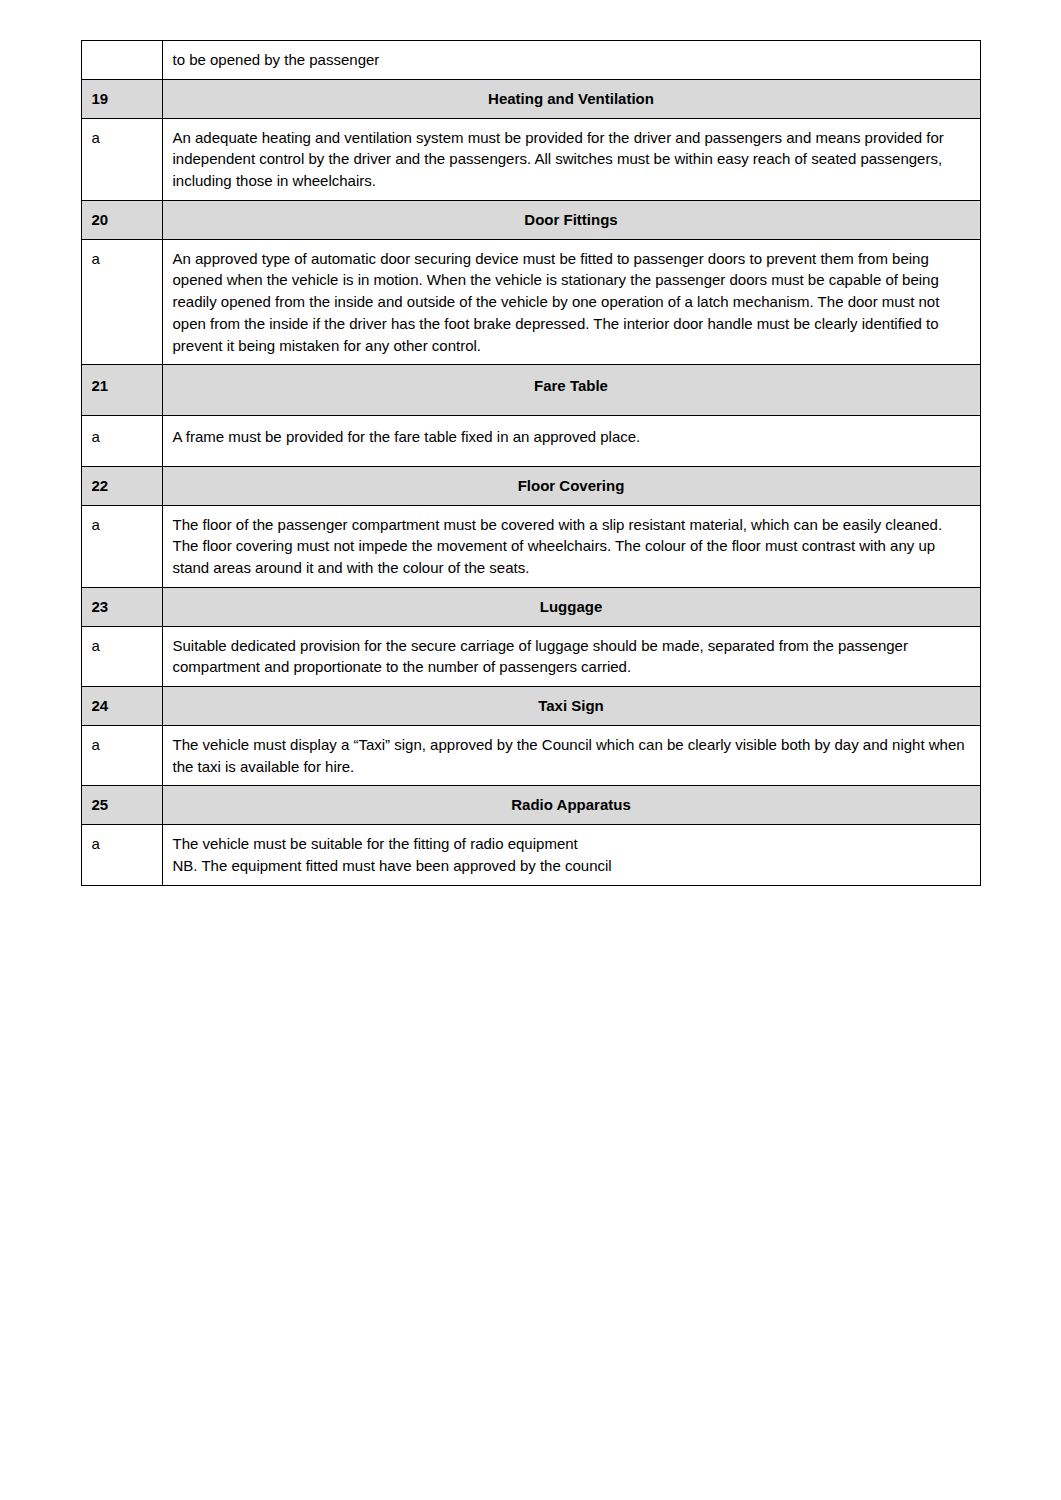| | to be opened by the passenger |
| 19 | Heating and Ventilation |
| a | An adequate heating and ventilation system must be provided for the driver and passengers and means provided for independent control by the driver and the passengers. All switches must be within easy reach of seated passengers, including those in wheelchairs. |
| 20 | Door Fittings |
| a | An approved type of automatic door securing device must be fitted to passenger doors to prevent them from being opened when the vehicle is in motion. When the vehicle is stationary the passenger doors must be capable of being readily opened from the inside and outside of the vehicle by one operation of a latch mechanism. The door must not open from the inside if the driver has the foot brake depressed. The interior door handle must be clearly identified to prevent it being mistaken for any other control. |
| 21 | Fare Table |
| a | A frame must be provided for the fare table fixed in an approved place. |
| 22 | Floor Covering |
| a | The floor of the passenger compartment must be covered with a slip resistant material, which can be easily cleaned. The floor covering must not impede the movement of wheelchairs. The colour of the floor must contrast with any up stand areas around it and with the colour of the seats. |
| 23 | Luggage |
| a | Suitable dedicated provision for the secure carriage of luggage should be made, separated from the passenger compartment and proportionate to the number of passengers carried. |
| 24 | Taxi Sign |
| a | The vehicle must display a “Taxi” sign, approved by the Council which can be clearly visible both by day and night when the taxi is available for hire. |
| 25 | Radio Apparatus |
| a | The vehicle must be suitable for the fitting of radio equipment NB. The equipment fitted must have been approved by the council |